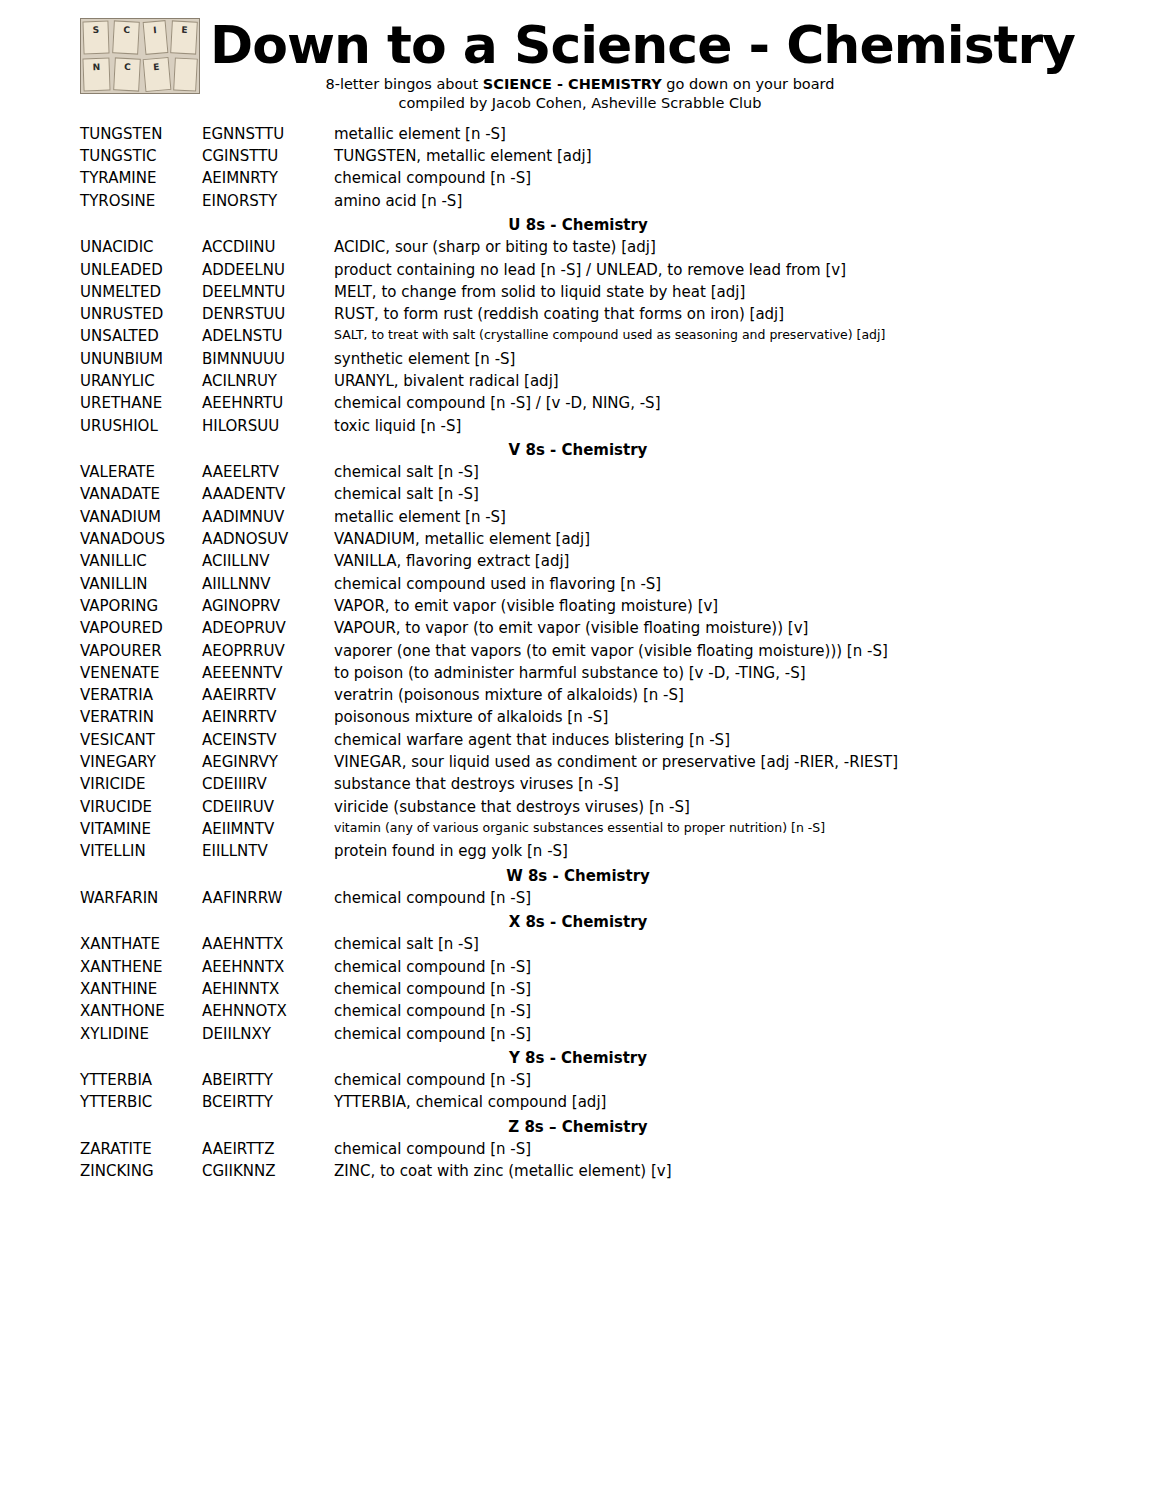S
C
I
E
N
C
E
Down to a Science - Chemistry
8-letter bingos about SCIENCE - CHEMISTRY go down on your board
compiled by Jacob Cohen, Asheville Scrabble Club
| TUNGSTEN | EGNNSTTU | metallic element [n -S] |
| TUNGSTIC | CGINSTTU | TUNGSTEN, metallic element [adj] |
| TYRAMINE | AEIMNRTY | chemical compound [n -S] |
| TYROSINE | EINORSTY | amino acid [n -S] |
| U 8s - Chemistry |
| UNACIDIC | ACCDIINU | ACIDIC, sour (sharp or biting to taste) [adj] |
| UNLEADED | ADDEELNU | product containing no lead [n -S] / UNLEAD, to remove lead from [v] |
| UNMELTED | DEELMNTU | MELT, to change from solid to liquid state by heat [adj] |
| UNRUSTED | DENRSTUU | RUST, to form rust (reddish coating that forms on iron) [adj] |
| UNSALTED | ADELNSTU | SALT, to treat with salt (crystalline compound used as seasoning and preservative) [adj] |
| UNUNBIUM | BIMNNUUU | synthetic element [n -S] |
| URANYLIC | ACILNRUY | URANYL, bivalent radical [adj] |
| URETHANE | AEEHNRTU | chemical compound [n -S] / [v -D, NING, -S] |
| URUSHIOL | HILORSUU | toxic liquid [n -S] |
| V 8s - Chemistry |
| VALERATE | AAEELRTV | chemical salt [n -S] |
| VANADATE | AAADENTV | chemical salt [n -S] |
| VANADIUM | AADIMNUV | metallic element [n -S] |
| VANADOUS | AADNOSUV | VANADIUM, metallic element [adj] |
| VANILLIC | ACIILLNV | VANILLA, flavoring extract [adj] |
| VANILLIN | AIILLNNV | chemical compound used in flavoring [n -S] |
| VAPORING | AGINOPRV | VAPOR, to emit vapor (visible floating moisture) [v] |
| VAPOURED | ADEOPRUV | VAPOUR, to vapor (to emit vapor (visible floating moisture)) [v] |
| VAPOURER | AEOPRRUV | vaporer (one that vapors (to emit vapor (visible floating moisture))) [n -S] |
| VENENATE | AEEENNTV | to poison (to administer harmful substance to) [v -D, -TING, -S] |
| VERATRIA | AAEIRRTV | veratrin (poisonous mixture of alkaloids) [n -S] |
| VERATRIN | AEINRRTV | poisonous mixture of alkaloids [n -S] |
| VESICANT | ACEINSTV | chemical warfare agent that induces blistering [n -S] |
| VINEGARY | AEGINRVY | VINEGAR, sour liquid used as condiment or preservative [adj -RIER, -RIEST] |
| VIRICIDE | CDEIIIRV | substance that destroys viruses [n -S] |
| VIRUCIDE | CDEIIRUV | viricide (substance that destroys viruses) [n -S] |
| VITAMINE | AEIIMNTV | vitamin (any of various organic substances essential to proper nutrition) [n -S] |
| VITELLIN | EIILLNTV | protein found in egg yolk [n -S] |
| W 8s - Chemistry |
| WARFARIN | AAFINRRW | chemical compound [n -S] |
| X 8s - Chemistry |
| XANTHATE | AAEHNTTX | chemical salt [n -S] |
| XANTHENE | AEEHNNTX | chemical compound [n -S] |
| XANTHINE | AEHINNTX | chemical compound [n -S] |
| XANTHONE | AEHNNOTX | chemical compound [n -S] |
| XYLIDINE | DEIILNXY | chemical compound [n -S] |
| Y 8s - Chemistry |
| YTTERBIA | ABEIRTTY | chemical compound [n -S] |
| YTTERBIC | BCEIRTTY | YTTERBIA, chemical compound [adj] |
| Z 8s – Chemistry |
| ZARATITE | AAEIRTTZ | chemical compound [n -S] |
| ZINCKING | CGIIKNNZ | ZINC, to coat with zinc (metallic element) [v] |